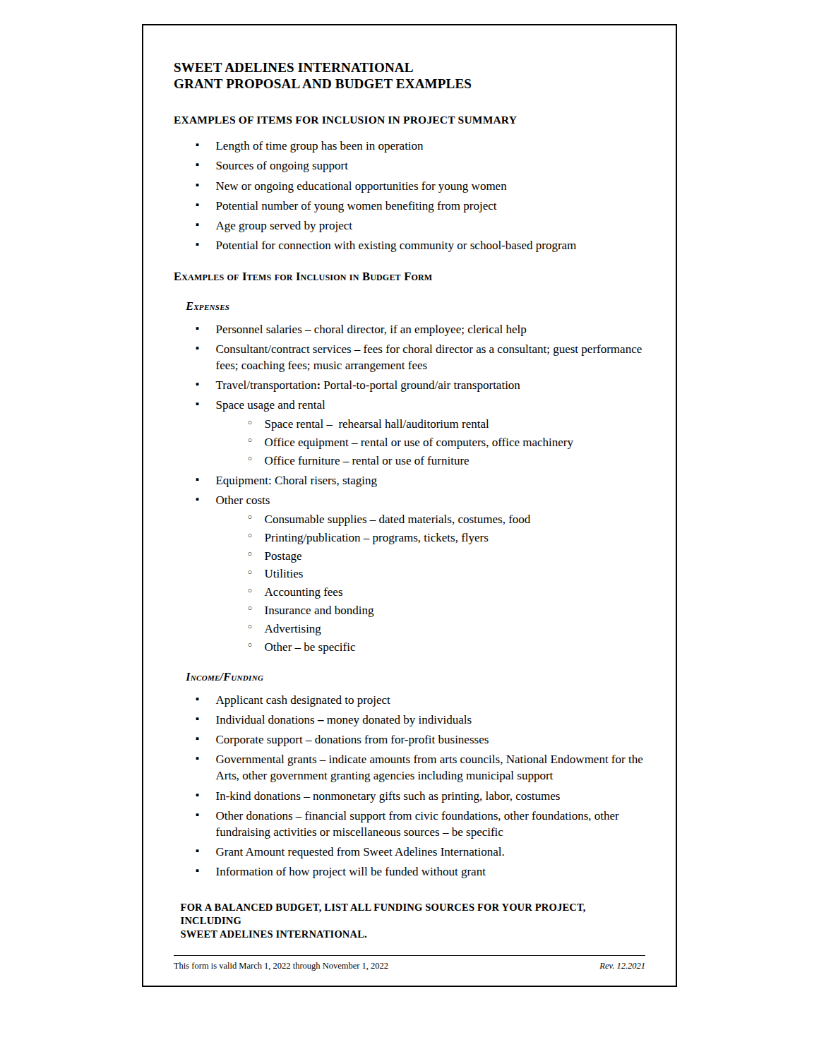SWEET ADELINES INTERNATIONAL
GRANT PROPOSAL AND BUDGET EXAMPLES
EXAMPLES OF ITEMS FOR INCLUSION IN PROJECT SUMMARY
Length of time group has been in operation
Sources of ongoing support
New or ongoing educational opportunities for young women
Potential number of young women benefiting from project
Age group served by project
Potential for connection with existing community or school-based program
Examples of Items for Inclusion in Budget Form
Expenses
Personnel salaries – choral director, if an employee; clerical help
Consultant/contract services – fees for choral director as a consultant; guest performance fees; coaching fees; music arrangement fees
Travel/transportation: Portal-to-portal ground/air transportation
Space usage and rental
Space rental – rehearsal hall/auditorium rental
Office equipment – rental or use of computers, office machinery
Office furniture – rental or use of furniture
Equipment: Choral risers, staging
Other costs
Consumable supplies – dated materials, costumes, food
Printing/publication – programs, tickets, flyers
Postage
Utilities
Accounting fees
Insurance and bonding
Advertising
Other – be specific
Income/Funding
Applicant cash designated to project
Individual donations – money donated by individuals
Corporate support – donations from for-profit businesses
Governmental grants – indicate amounts from arts councils, National Endowment for the Arts, other government granting agencies including municipal support
In-kind donations – nonmonetary gifts such as printing, labor, costumes
Other donations – financial support from civic foundations, other foundations, other fundraising activities or miscellaneous sources – be specific
Grant Amount requested from Sweet Adelines International.
Information of how project will be funded without grant
FOR A BALANCED BUDGET, LIST ALL FUNDING SOURCES FOR YOUR PROJECT, INCLUDING
SWEET ADELINES INTERNATIONAL.
This form is valid March 1, 2022 through November 1, 2022 Rev. 12.2021